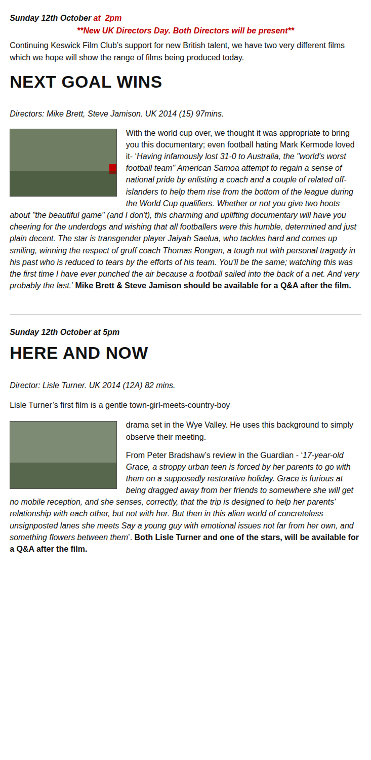Sunday 12th October at 2pm
**New UK Directors Day. Both Directors will be present**
Continuing Keswick Film Club’s support for new British talent, we have two very different films which we hope will show the range of films being produced today.
NEXT GOAL WINS
Directors: Mike Brett, Steve Jamison. UK 2014 (15) 97mins.
With the world cup over, we thought it was appropriate to bring you this documentary; even football hating Mark Kermode loved it- ‘Having infamously lost 31-0 to Australia, the "world's worst football team" American Samoa attempt to regain a sense of national pride by enlisting a coach and a couple of related off-islanders to help them rise from the bottom of the league during the World Cup qualifiers. Whether or not you give two hoots about "the beautiful game" (and I don't), this charming and uplifting documentary will have you cheering for the underdogs and wishing that all footballers were this humble, determined and just plain decent. The star is transgender player Jaiyah Saelua, who tackles hard and comes up smiling, winning the respect of gruff coach Thomas Rongen, a tough nut with personal tragedy in his past who is reduced to tears by the efforts of his team. You'll be the same; watching this was the first time I have ever punched the air because a football sailed into the back of a net. And very probably the last.’ Mike Brett & Steve Jamison should be available for a Q&A after the film.
Sunday 12th October at 5pm
HERE AND NOW
Director: Lisle Turner. UK 2014 (12A) 82 mins.
Lisle Turner’s first film is a gentle town-girl-meets-country-boy
drama set in the Wye Valley. He uses this background to simply observe their meeting.
From Peter Bradshaw’s review in the Guardian - ‘17-year-old Grace, a stroppy urban teen is forced by her parents to go with them on a supposedly restorative holiday. Grace is furious at being dragged away from her friends to somewhere she will get no mobile reception, and she senses, correctly, that the trip is designed to help her parents' relationship with each other, but not with her. But then in this alien world of concreteless unsignposted lanes she meets Say a young guy with emotional issues not far from her own, and something flowers between them’. Both Lisle Turner and one of the stars, will be available for a Q&A after the film.